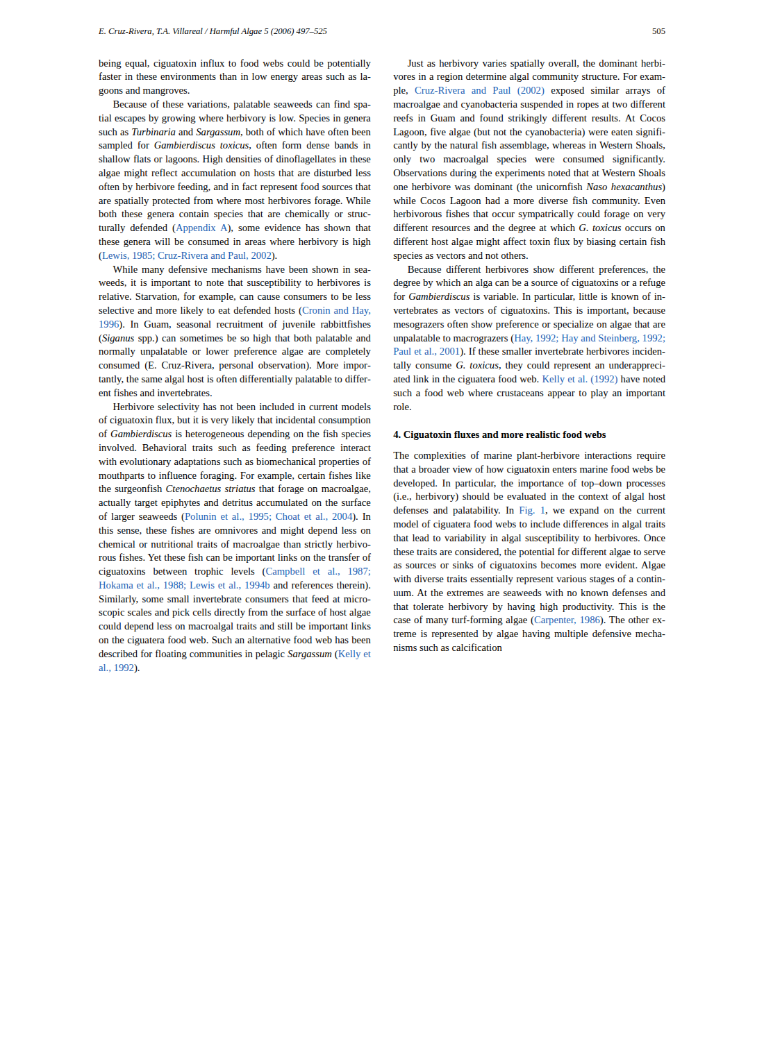E. Cruz-Rivera, T.A. Villareal / Harmful Algae 5 (2006) 497–525 505
being equal, ciguatoxin influx to food webs could be potentially faster in these environments than in low energy areas such as lagoons and mangroves.
Because of these variations, palatable seaweeds can find spatial escapes by growing where herbivory is low. Species in genera such as Turbinaria and Sargassum, both of which have often been sampled for Gambierdiscus toxicus, often form dense bands in shallow flats or lagoons. High densities of dinoflagellates in these algae might reflect accumulation on hosts that are disturbed less often by herbivore feeding, and in fact represent food sources that are spatially protected from where most herbivores forage. While both these genera contain species that are chemically or structurally defended (Appendix A), some evidence has shown that these genera will be consumed in areas where herbivory is high (Lewis, 1985; Cruz-Rivera and Paul, 2002).
While many defensive mechanisms have been shown in seaweeds, it is important to note that susceptibility to herbivores is relative. Starvation, for example, can cause consumers to be less selective and more likely to eat defended hosts (Cronin and Hay, 1996). In Guam, seasonal recruitment of juvenile rabbittfishes (Siganus spp.) can sometimes be so high that both palatable and normally unpalatable or lower preference algae are completely consumed (E. Cruz-Rivera, personal observation). More importantly, the same algal host is often differentially palatable to different fishes and invertebrates.
Herbivore selectivity has not been included in current models of ciguatoxin flux, but it is very likely that incidental consumption of Gambierdiscus is heterogeneous depending on the fish species involved. Behavioral traits such as feeding preference interact with evolutionary adaptations such as biomechanical properties of mouthparts to influence foraging. For example, certain fishes like the surgeonfish Ctenochaetus striatus that forage on macroalgae, actually target epiphytes and detritus accumulated on the surface of larger seaweeds (Polunin et al., 1995; Choat et al., 2004). In this sense, these fishes are omnivores and might depend less on chemical or nutritional traits of macroalgae than strictly herbivorous fishes. Yet these fish can be important links on the transfer of ciguatoxins between trophic levels (Campbell et al., 1987; Hokama et al., 1988; Lewis et al., 1994b and references therein). Similarly, some small invertebrate consumers that feed at microscopic scales and pick cells directly from the surface of host algae could depend less on macroalgal traits and still be important links on the ciguatera food web. Such an alternative food web has been described for floating communities in pelagic Sargassum (Kelly et al., 1992).
Just as herbivory varies spatially overall, the dominant herbivores in a region determine algal community structure. For example, Cruz-Rivera and Paul (2002) exposed similar arrays of macroalgae and cyanobacteria suspended in ropes at two different reefs in Guam and found strikingly different results. At Cocos Lagoon, five algae (but not the cyanobacteria) were eaten significantly by the natural fish assemblage, whereas in Western Shoals, only two macroalgal species were consumed significantly. Observations during the experiments noted that at Western Shoals one herbivore was dominant (the unicornfish Naso hexacanthus) while Cocos Lagoon had a more diverse fish community. Even herbivorous fishes that occur sympatrically could forage on very different resources and the degree at which G. toxicus occurs on different host algae might affect toxin flux by biasing certain fish species as vectors and not others.
Because different herbivores show different preferences, the degree by which an alga can be a source of ciguatoxins or a refuge for Gambierdiscus is variable. In particular, little is known of invertebrates as vectors of ciguatoxins. This is important, because mesograzers often show preference or specialize on algae that are unpalatable to macrograzers (Hay, 1992; Hay and Steinberg, 1992; Paul et al., 2001). If these smaller invertebrate herbivores incidentally consume G. toxicus, they could represent an underappreciated link in the ciguatera food web. Kelly et al. (1992) have noted such a food web where crustaceans appear to play an important role.
4. Ciguatoxin fluxes and more realistic food webs
The complexities of marine plant-herbivore interactions require that a broader view of how ciguatoxin enters marine food webs be developed. In particular, the importance of top–down processes (i.e., herbivory) should be evaluated in the context of algal host defenses and palatability. In Fig. 1, we expand on the current model of ciguatera food webs to include differences in algal traits that lead to variability in algal susceptibility to herbivores. Once these traits are considered, the potential for different algae to serve as sources or sinks of ciguatoxins becomes more evident. Algae with diverse traits essentially represent various stages of a continuum. At the extremes are seaweeds with no known defenses and that tolerate herbivory by having high productivity. This is the case of many turf-forming algae (Carpenter, 1986). The other extreme is represented by algae having multiple defensive mechanisms such as calcification